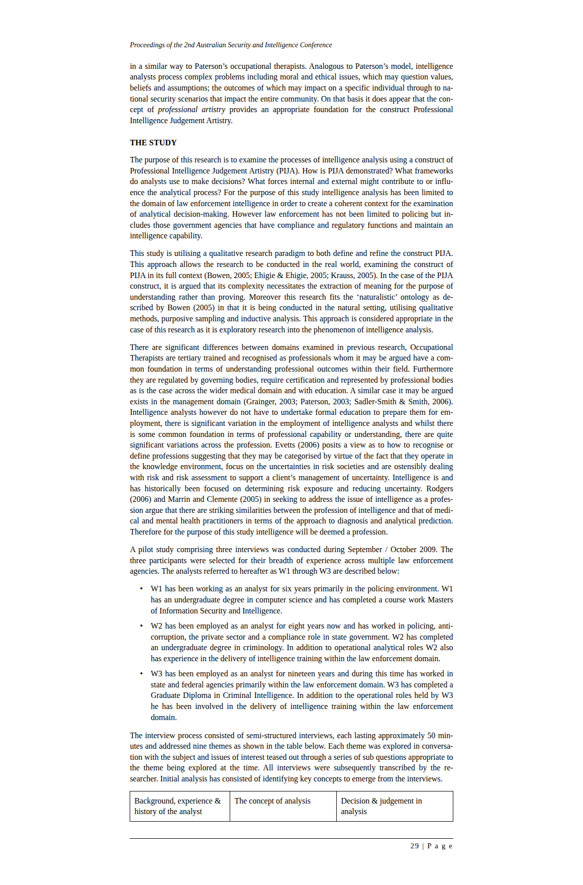Proceedings of the 2nd Australian Security and Intelligence Conference
in a similar way to Paterson’s occupational therapists. Analogous to Paterson’s model, intelligence analysts process complex problems including moral and ethical issues, which may question values, beliefs and assumptions; the outcomes of which may impact on a specific individual through to national security scenarios that impact the entire community. On that basis it does appear that the concept of professional artistry provides an appropriate foundation for the construct Professional Intelligence Judgement Artistry.
The Study
The purpose of this research is to examine the processes of intelligence analysis using a construct of Professional Intelligence Judgement Artistry (PIJA). How is PIJA demonstrated? What frameworks do analysts use to make decisions? What forces internal and external might contribute to or influence the analytical process? For the purpose of this study intelligence analysis has been limited to the domain of law enforcement intelligence in order to create a coherent context for the examination of analytical decision-making. However law enforcement has not been limited to policing but includes those government agencies that have compliance and regulatory functions and maintain an intelligence capability.
This study is utilising a qualitative research paradigm to both define and refine the construct PIJA. This approach allows the research to be conducted in the real world, examining the construct of PIJA in its full context (Bowen, 2005; Ehigie & Ehigie, 2005; Krauss, 2005). In the case of the PIJA construct, it is argued that its complexity necessitates the extraction of meaning for the purpose of understanding rather than proving. Moreover this research fits the ‘naturalistic’ ontology as described by Bowen (2005) in that it is being conducted in the natural setting, utilising qualitative methods, purposive sampling and inductive analysis. This approach is considered appropriate in the case of this research as it is exploratory research into the phenomenon of intelligence analysis.
There are significant differences between domains examined in previous research, Occupational Therapists are tertiary trained and recognised as professionals whom it may be argued have a common foundation in terms of understanding professional outcomes within their field. Furthermore they are regulated by governing bodies, require certification and represented by professional bodies as is the case across the wider medical domain and with education. A similar case it may be argued exists in the management domain (Grainger, 2003; Paterson, 2003; Sadler-Smith & Smith, 2006). Intelligence analysts however do not have to undertake formal education to prepare them for employment, there is significant variation in the employment of intelligence analysts and whilst there is some common foundation in terms of professional capability or understanding, there are quite significant variations across the profession. Evetts (2006) posits a view as to how to recognise or define professions suggesting that they may be categorised by virtue of the fact that they operate in the knowledge environment, focus on the uncertainties in risk societies and are ostensibly dealing with risk and risk assessment to support a client’s management of uncertainty. Intelligence is and has historically been focused on determining risk exposure and reducing uncertainty. Rodgers (2006) and Marrin and Clemente (2005) in seeking to address the issue of intelligence as a profession argue that there are striking similarities between the profession of intelligence and that of medical and mental health practitioners in terms of the approach to diagnosis and analytical prediction. Therefore for the purpose of this study intelligence will be deemed a profession.
A pilot study comprising three interviews was conducted during September / October 2009. The three participants were selected for their breadth of experience across multiple law enforcement agencies. The analysts referred to hereafter as W1 through W3 are described below:
W1 has been working as an analyst for six years primarily in the policing environment. W1 has an undergraduate degree in computer science and has completed a course work Masters of Information Security and Intelligence.
W2 has been employed as an analyst for eight years now and has worked in policing, anti-corruption, the private sector and a compliance role in state government. W2 has completed an undergraduate degree in criminology. In addition to operational analytical roles W2 also has experience in the delivery of intelligence training within the law enforcement domain.
W3 has been employed as an analyst for nineteen years and during this time has worked in state and federal agencies primarily within the law enforcement domain. W3 has completed a Graduate Diploma in Criminal Intelligence. In addition to the operational roles held by W3 he has been involved in the delivery of intelligence training within the law enforcement domain.
The interview process consisted of semi-structured interviews, each lasting approximately 50 minutes and addressed nine themes as shown in the table below. Each theme was explored in conversation with the subject and issues of interest teased out through a series of sub questions appropriate to the theme being explored at the time. All interviews were subsequently transcribed by the researcher. Initial analysis has consisted of identifying key concepts to emerge from the interviews.
| Background, experience & history of the analyst | The concept of analysis | Decision & judgement in analysis |
29 | P a g e